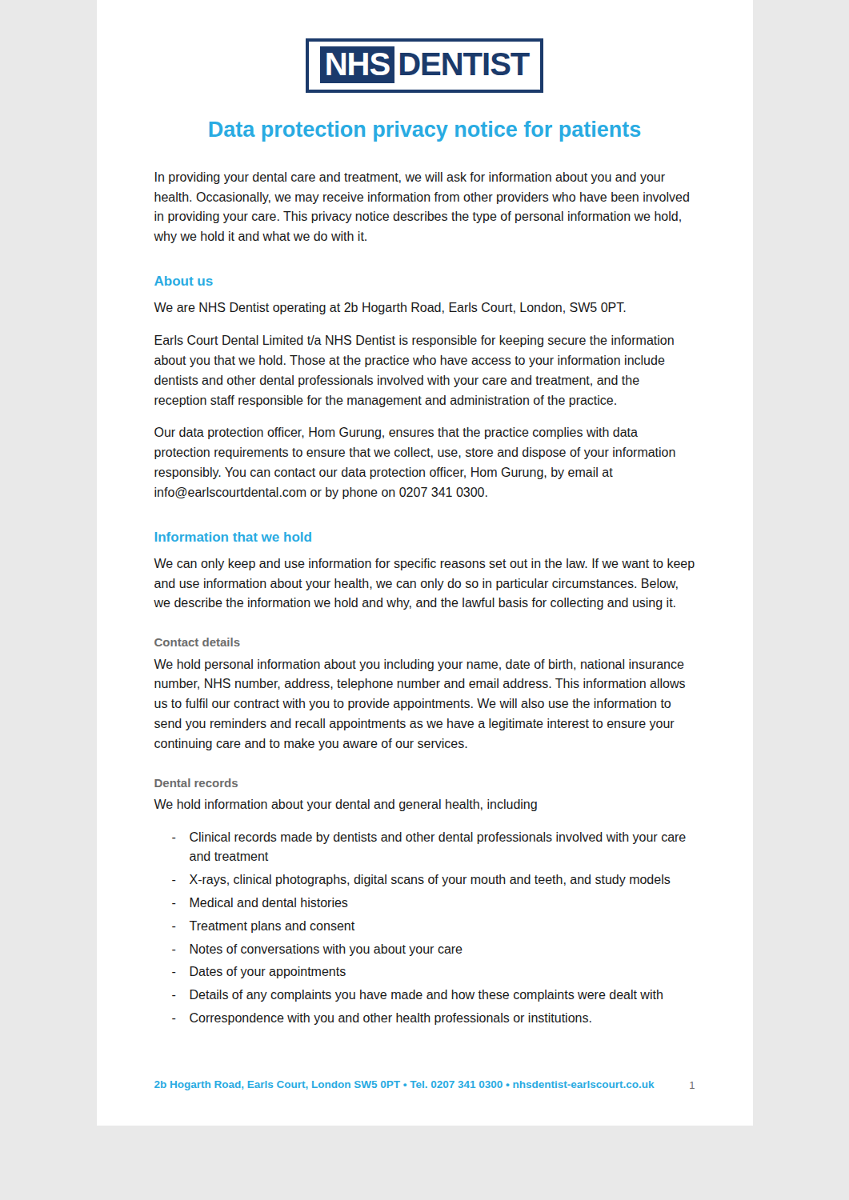NHS DENTIST
Data protection privacy notice for patients
In providing your dental care and treatment, we will ask for information about you and your health. Occasionally, we may receive information from other providers who have been involved in providing your care. This privacy notice describes the type of personal information we hold, why we hold it and what we do with it.
About us
We are NHS Dentist operating at 2b Hogarth Road, Earls Court, London, SW5 0PT.
Earls Court Dental Limited t/a NHS Dentist is responsible for keeping secure the information about you that we hold. Those at the practice who have access to your information include dentists and other dental professionals involved with your care and treatment, and the reception staff responsible for the management and administration of the practice.
Our data protection officer, Hom Gurung, ensures that the practice complies with data protection requirements to ensure that we collect, use, store and dispose of your information responsibly. You can contact our data protection officer, Hom Gurung, by email at info@earlscourtdental.com or by phone on 0207 341 0300.
Information that we hold
We can only keep and use information for specific reasons set out in the law. If we want to keep and use information about your health, we can only do so in particular circumstances. Below, we describe the information we hold and why, and the lawful basis for collecting and using it.
Contact details
We hold personal information about you including your name, date of birth, national insurance number, NHS number, address, telephone number and email address. This information allows us to fulfil our contract with you to provide appointments. We will also use the information to send you reminders and recall appointments as we have a legitimate interest to ensure your continuing care and to make you aware of our services.
Dental records
We hold information about your dental and general health, including
Clinical records made by dentists and other dental professionals involved with your care and treatment
X-rays, clinical photographs, digital scans of your mouth and teeth, and study models
Medical and dental histories
Treatment plans and consent
Notes of conversations with you about your care
Dates of your appointments
Details of any complaints you have made and how these complaints were dealt with
Correspondence with you and other health professionals or institutions.
2b Hogarth Road, Earls Court, London SW5 0PT • Tel. 0207 341 0300 • nhsdentist-earlscourt.co.uk
1